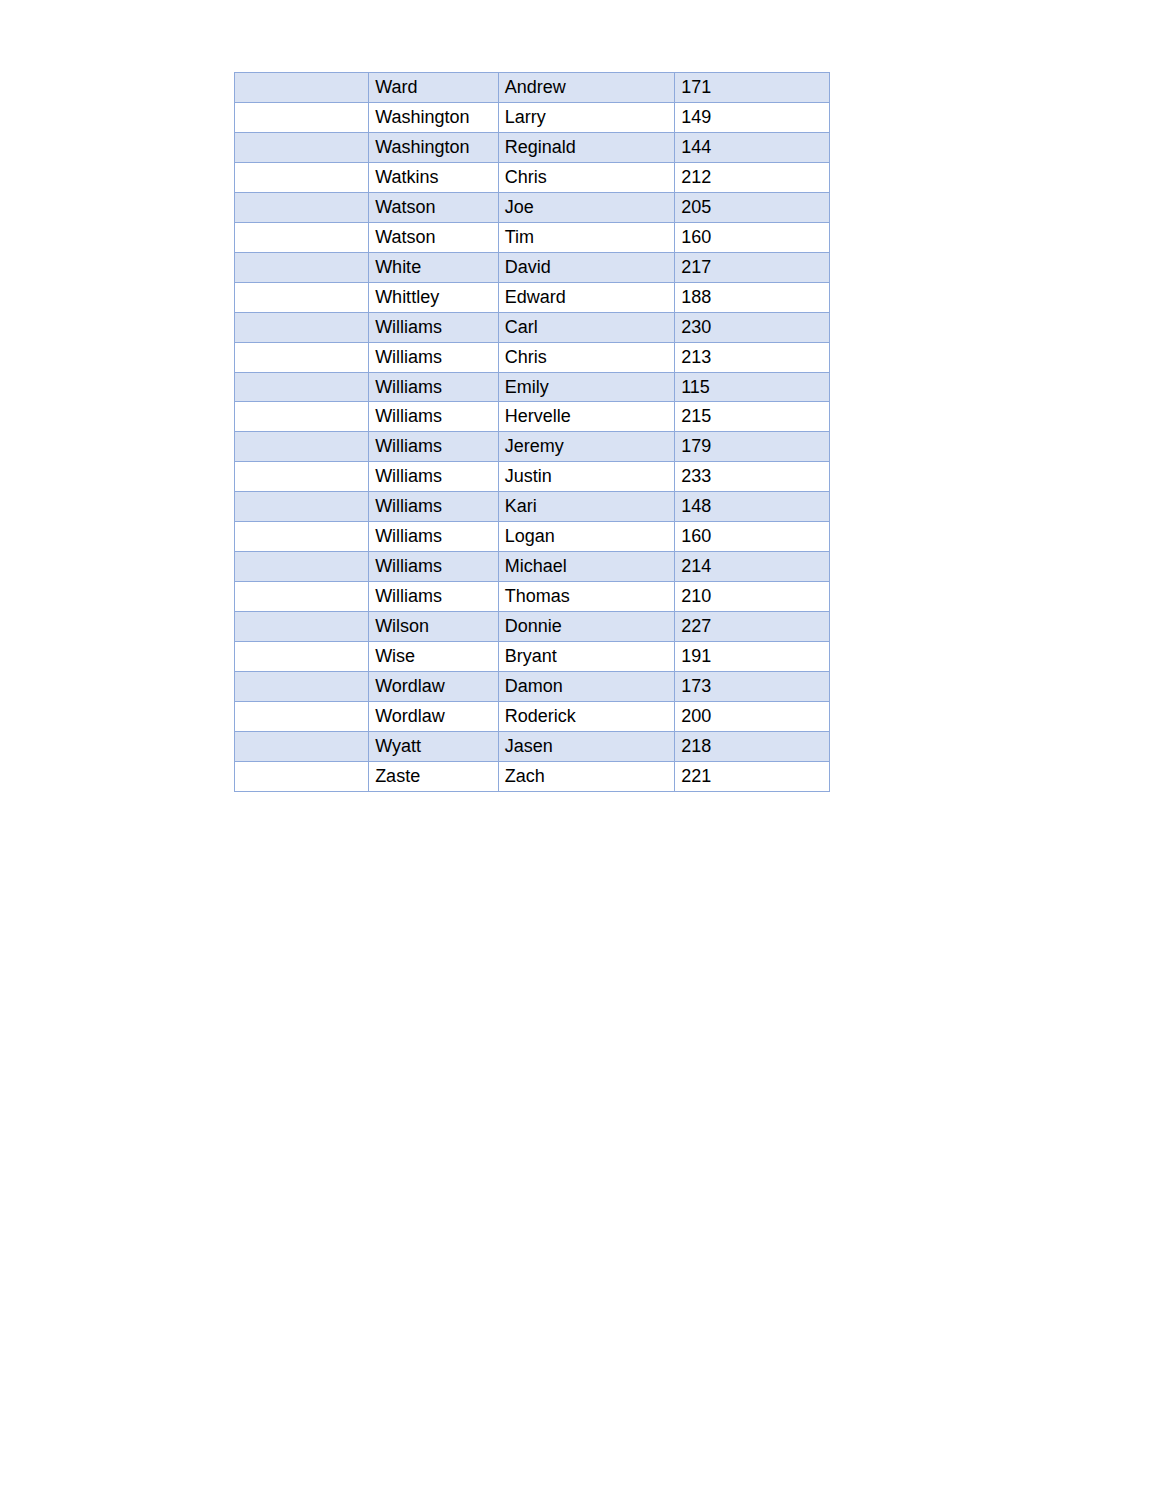| | Ward | Andrew | 171 |
| | Washington | Larry | 149 |
| | Washington | Reginald | 144 |
| | Watkins | Chris | 212 |
| | Watson | Joe | 205 |
| | Watson | Tim | 160 |
| | White | David | 217 |
| | Whittley | Edward | 188 |
| | Williams | Carl | 230 |
| | Williams | Chris | 213 |
| | Williams | Emily | 115 |
| | Williams | Hervelle | 215 |
| | Williams | Jeremy | 179 |
| | Williams | Justin | 233 |
| | Williams | Kari | 148 |
| | Williams | Logan | 160 |
| | Williams | Michael | 214 |
| | Williams | Thomas | 210 |
| | Wilson | Donnie | 227 |
| | Wise | Bryant | 191 |
| | Wordlaw | Damon | 173 |
| | Wordlaw | Roderick | 200 |
| | Wyatt | Jasen | 218 |
| | Zaste | Zach | 221 |